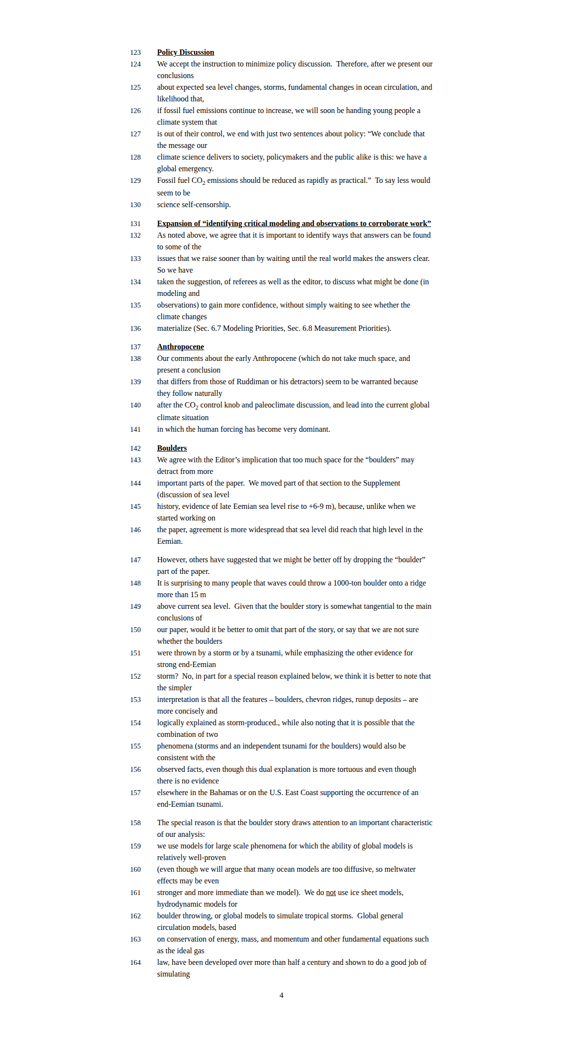Policy Discussion
We accept the instruction to minimize policy discussion. Therefore, after we present our conclusions
about expected sea level changes, storms, fundamental changes in ocean circulation, and likelihood that,
if fossil fuel emissions continue to increase, we will soon be handing young people a climate system that
is out of their control, we end with just two sentences about policy: “We conclude that the message our
climate science delivers to society, policymakers and the public alike is this: we have a global emergency.
Fossil fuel CO2 emissions should be reduced as rapidly as practical.” To say less would seem to be
science self-censorship.
Expansion of “identifying critical modeling and observations to corroborate work”
As noted above, we agree that it is important to identify ways that answers can be found to some of the
issues that we raise sooner than by waiting until the real world makes the answers clear. So we have
taken the suggestion, of referees as well as the editor, to discuss what might be done (in modeling and
observations) to gain more confidence, without simply waiting to see whether the climate changes
materialize (Sec. 6.7 Modeling Priorities, Sec. 6.8 Measurement Priorities).
Anthropocene
Our comments about the early Anthropocene (which do not take much space, and present a conclusion
that differs from those of Ruddiman or his detractors) seem to be warranted because they follow naturally
after the CO2 control knob and paleoclimate discussion, and lead into the current global climate situation
in which the human forcing has become very dominant.
Boulders
We agree with the Editor’s implication that too much space for the “boulders” may detract from more
important parts of the paper. We moved part of that section to the Supplement (discussion of sea level
history, evidence of late Eemian sea level rise to +6-9 m), because, unlike when we started working on
the paper, agreement is more widespread that sea level did reach that high level in the Eemian.
However, others have suggested that we might be better off by dropping the “boulder” part of the paper.
It is surprising to many people that waves could throw a 1000-ton boulder onto a ridge more than 15 m
above current sea level. Given that the boulder story is somewhat tangential to the main conclusions of
our paper, would it be better to omit that part of the story, or say that we are not sure whether the boulders
were thrown by a storm or by a tsunami, while emphasizing the other evidence for strong end-Eemian
storm? No, in part for a special reason explained below, we think it is better to note that the simpler
interpretation is that all the features – boulders, chevron ridges, runup deposits – are more concisely and
logically explained as storm-produced., while also noting that it is possible that the combination of two
phenomena (storms and an independent tsunami for the boulders) would also be consistent with the
observed facts, even though this dual explanation is more tortuous and even though there is no evidence
elsewhere in the Bahamas or on the U.S. East Coast supporting the occurrence of an end-Eemian tsunami.
The special reason is that the boulder story draws attention to an important characteristic of our analysis:
we use models for large scale phenomena for which the ability of global models is relatively well-proven
(even though we will argue that many ocean models are too diffusive, so meltwater effects may be even
stronger and more immediate than we model). We do not use ice sheet models, hydrodynamic models for
boulder throwing, or global models to simulate tropical storms. Global general circulation models, based
on conservation of energy, mass, and momentum and other fundamental equations such as the ideal gas
law, have been developed over more than half a century and shown to do a good job of simulating
4